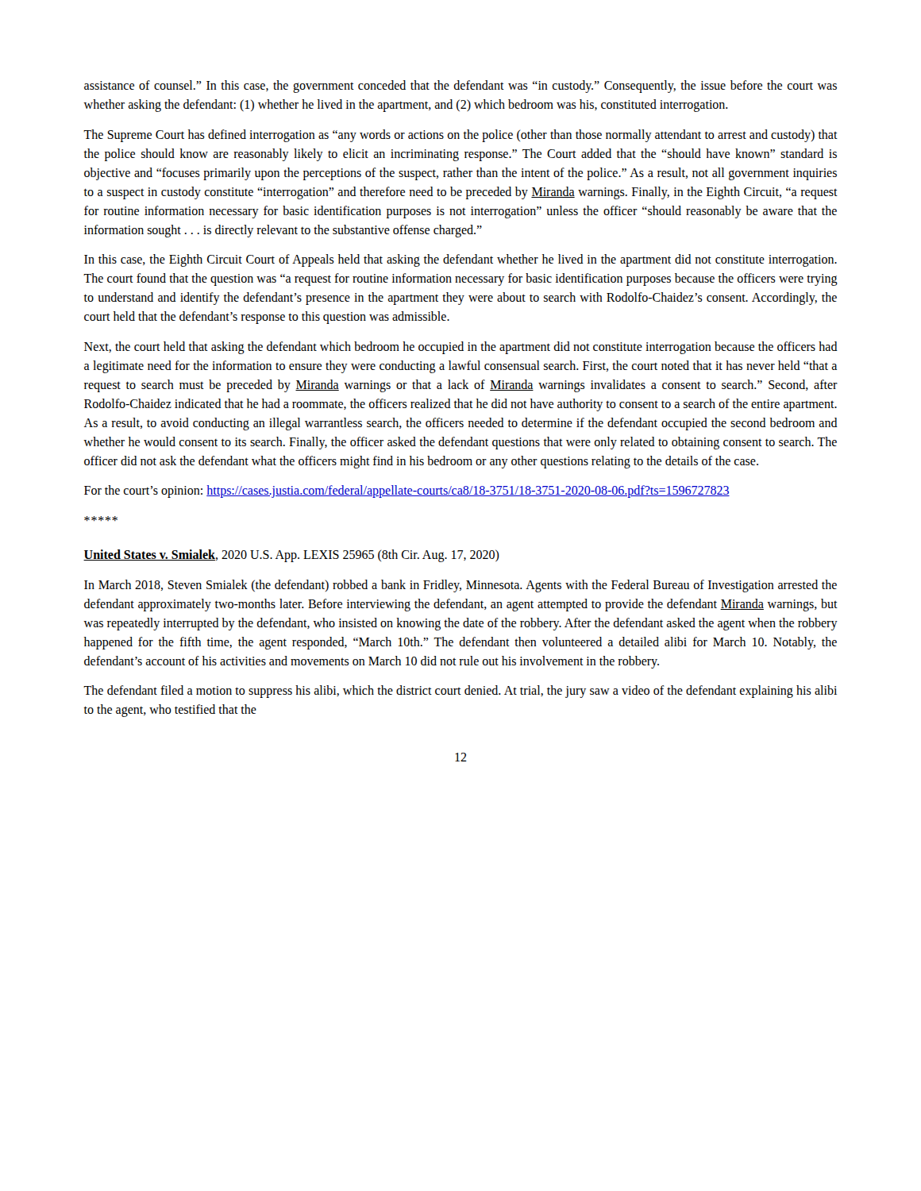assistance of counsel.” In this case, the government conceded that the defendant was “in custody.” Consequently, the issue before the court was whether asking the defendant: (1) whether he lived in the apartment, and (2) which bedroom was his, constituted interrogation.
The Supreme Court has defined interrogation as “any words or actions on the police (other than those normally attendant to arrest and custody) that the police should know are reasonably likely to elicit an incriminating response.” The Court added that the “should have known” standard is objective and “focuses primarily upon the perceptions of the suspect, rather than the intent of the police.” As a result, not all government inquiries to a suspect in custody constitute “interrogation” and therefore need to be preceded by Miranda warnings. Finally, in the Eighth Circuit, “a request for routine information necessary for basic identification purposes is not interrogation” unless the officer “should reasonably be aware that the information sought . . . is directly relevant to the substantive offense charged.”
In this case, the Eighth Circuit Court of Appeals held that asking the defendant whether he lived in the apartment did not constitute interrogation. The court found that the question was “a request for routine information necessary for basic identification purposes because the officers were trying to understand and identify the defendant’s presence in the apartment they were about to search with Rodolfo-Chaidez’s consent. Accordingly, the court held that the defendant’s response to this question was admissible.
Next, the court held that asking the defendant which bedroom he occupied in the apartment did not constitute interrogation because the officers had a legitimate need for the information to ensure they were conducting a lawful consensual search. First, the court noted that it has never held “that a request to search must be preceded by Miranda warnings or that a lack of Miranda warnings invalidates a consent to search.” Second, after Rodolfo-Chaidez indicated that he had a roommate, the officers realized that he did not have authority to consent to a search of the entire apartment. As a result, to avoid conducting an illegal warrantless search, the officers needed to determine if the defendant occupied the second bedroom and whether he would consent to its search. Finally, the officer asked the defendant questions that were only related to obtaining consent to search. The officer did not ask the defendant what the officers might find in his bedroom or any other questions relating to the details of the case.
For the court’s opinion: https://cases.justia.com/federal/appellate-courts/ca8/18-3751/18-3751-2020-08-06.pdf?ts=1596727823
*****
United States v. Smialek, 2020 U.S. App. LEXIS 25965 (8th Cir. Aug. 17, 2020)
In March 2018, Steven Smialek (the defendant) robbed a bank in Fridley, Minnesota. Agents with the Federal Bureau of Investigation arrested the defendant approximately two-months later. Before interviewing the defendant, an agent attempted to provide the defendant Miranda warnings, but was repeatedly interrupted by the defendant, who insisted on knowing the date of the robbery. After the defendant asked the agent when the robbery happened for the fifth time, the agent responded, “March 10th.” The defendant then volunteered a detailed alibi for March 10. Notably, the defendant’s account of his activities and movements on March 10 did not rule out his involvement in the robbery.
The defendant filed a motion to suppress his alibi, which the district court denied. At trial, the jury saw a video of the defendant explaining his alibi to the agent, who testified that the
12